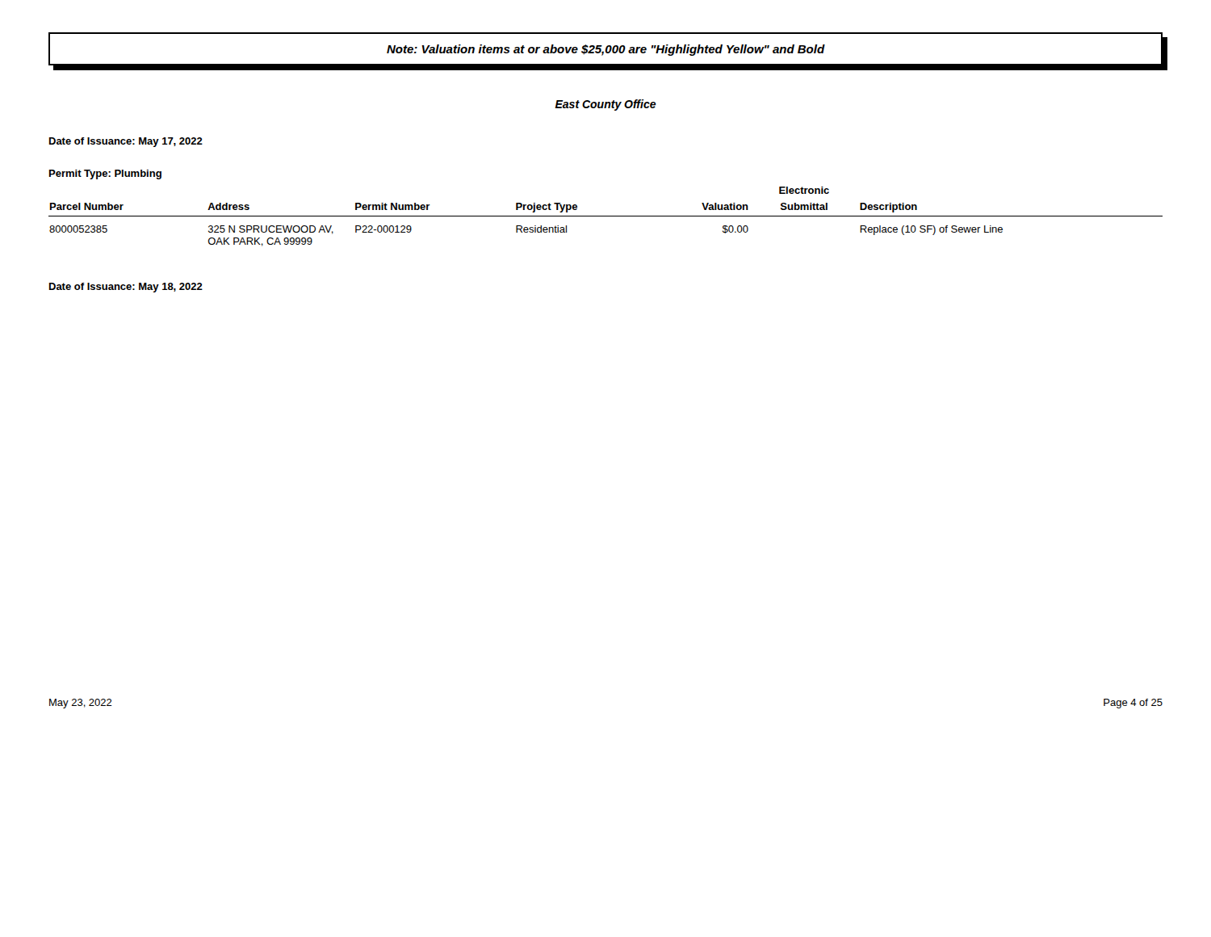Note: Valuation items at or above $25,000 are "Highlighted Yellow" and Bold
East County Office
Date of Issuance: May 17, 2022
Permit Type: Plumbing
| Parcel Number | Address | Permit Number | Project Type | Valuation | Electronic | Description |
| --- | --- | --- | --- | --- | --- | --- |
| Submittal |
| 8000052385 | 325 N SPRUCEWOOD AV, OAK PARK, CA 99999 | P22-000129 | Residential | $0.00 | | Replace (10 SF) of Sewer Line |
Date of Issuance: May 18, 2022
May 23, 2022 Page 4 of 25